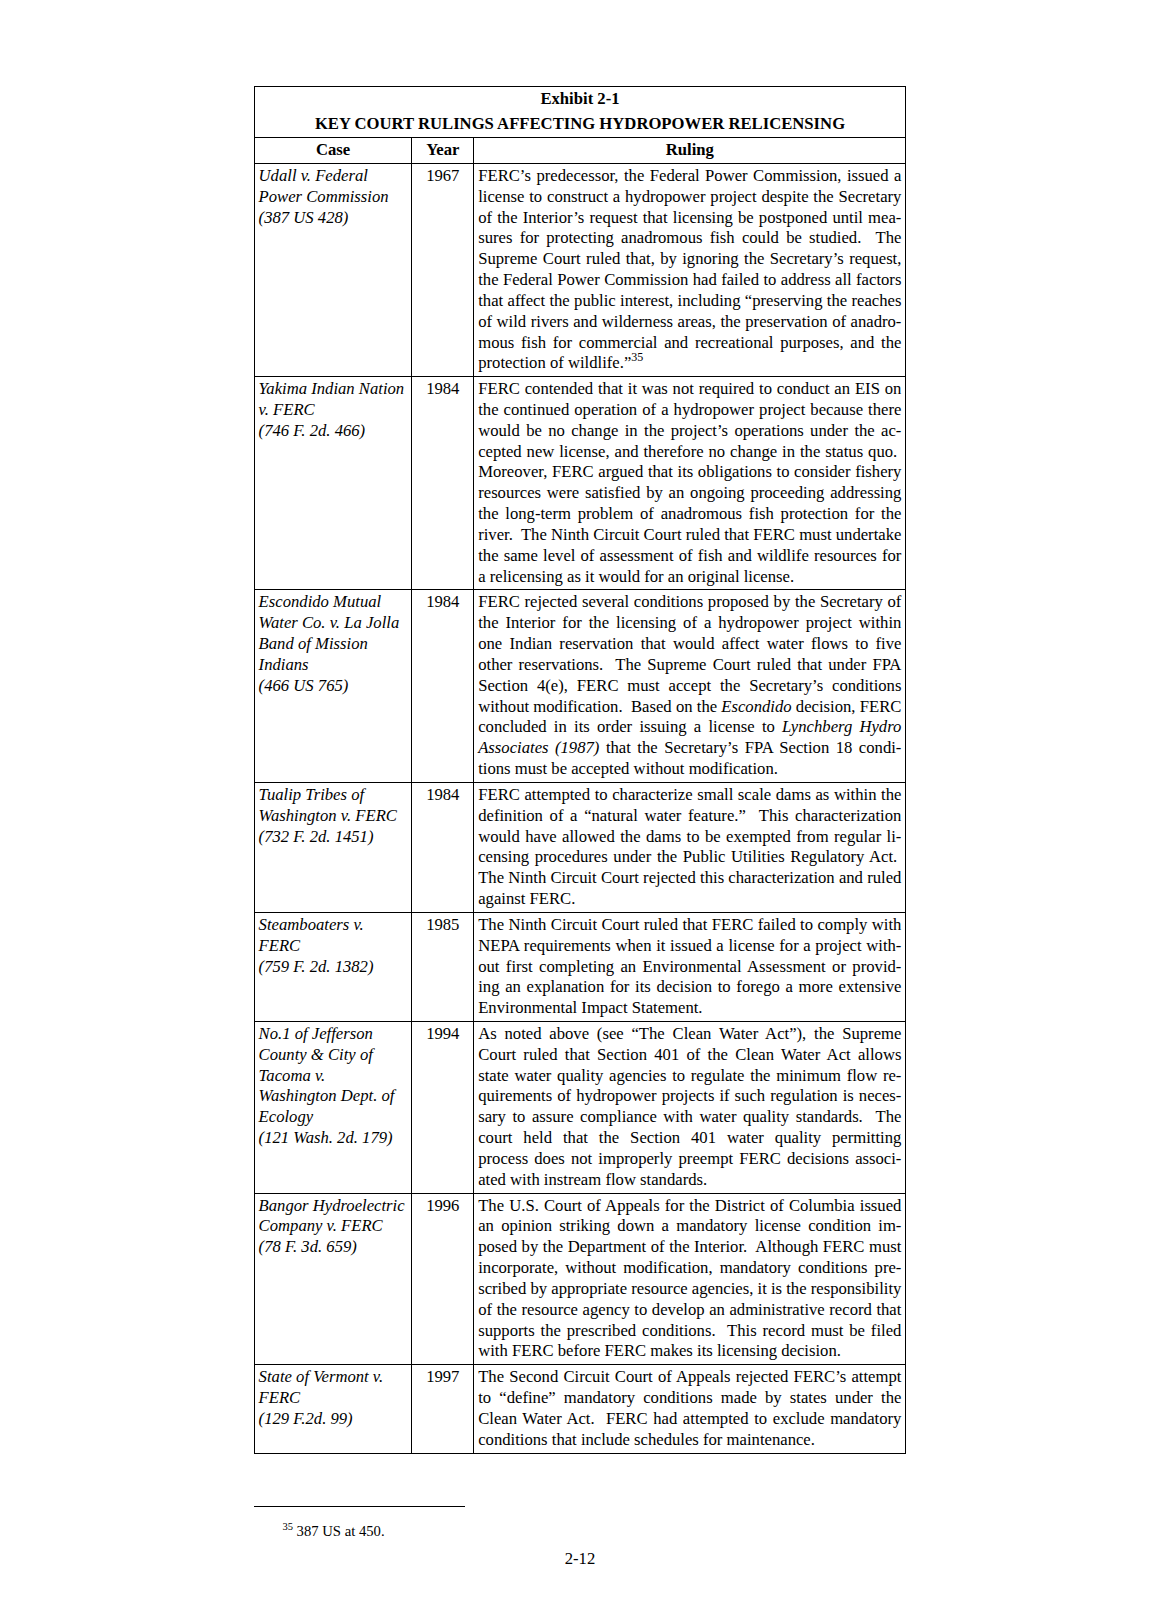| Exhibit 2-1 |
| KEY COURT RULINGS AFFECTING HYDROPOWER RELICENSING |
| Case | Year | Ruling |
| Udall v. Federal Power Commission (387 US 428) | 1967 | FERC’s predecessor, the Federal Power Commission, issued a license to construct a hydropower project despite the Secretary of the Interior’s request that licensing be postponed until measures for protecting anadromous fish could be studied. The Supreme Court ruled that, by ignoring the Secretary’s request, the Federal Power Commission had failed to address all factors that affect the public interest, including “preserving the reaches of wild rivers and wilderness areas, the preservation of anadromous fish for commercial and recreational purposes, and the protection of wildlife.” 35 |
| Yakima Indian Nation v. FERC (746 F. 2d. 466) | 1984 | FERC contended that it was not required to conduct an EIS on the continued operation of a hydropower project because there would be no change in the project’s operations under the accepted new license, and therefore no change in the status quo. Moreover, FERC argued that its obligations to consider fishery resources were satisfied by an ongoing proceeding addressing the long-term problem of anadromous fish protection for the river. The Ninth Circuit Court ruled that FERC must undertake the same level of assessment of fish and wildlife resources for a relicensing as it would for an original license. |
| Escondido Mutual Water Co. v. La Jolla Band of Mission Indians (466 US 765) | 1984 | FERC rejected several conditions proposed by the Secretary of the Interior for the licensing of a hydropower project within one Indian reservation that would affect water flows to five other reservations. The Supreme Court ruled that under FPA Section 4(e), FERC must accept the Secretary’s conditions without modification. Based on the Escondido decision, FERC concluded in its order issuing a license to Lynchberg Hydro Associates (1987) that the Secretary’s FPA Section 18 conditions must be accepted without modification. |
| Tualip Tribes of Washington v. FERC (732 F. 2d. 1451) | 1984 | FERC attempted to characterize small scale dams as within the definition of a “natural water feature.” This characterization would have allowed the dams to be exempted from regular licensing procedures under the Public Utilities Regulatory Act. The Ninth Circuit Court rejected this characterization and ruled against FERC. |
| Steamboaters v. FERC (759 F. 2d. 1382) | 1985 | The Ninth Circuit Court ruled that FERC failed to comply with NEPA requirements when it issued a license for a project without first completing an Environmental Assessment or providing an explanation for its decision to forego a more extensive Environmental Impact Statement. |
| No.1 of Jefferson County & City of Tacoma v. Washington Dept. of Ecology (121 Wash. 2d. 179) | 1994 | As noted above (see “The Clean Water Act”), the Supreme Court ruled that Section 401 of the Clean Water Act allows state water quality agencies to regulate the minimum flow requirements of hydropower projects if such regulation is necessary to assure compliance with water quality standards. The court held that the Section 401 water quality permitting process does not improperly preempt FERC decisions associated with instream flow standards. |
| Bangor Hydroelectric Company v. FERC (78 F. 3d. 659) | 1996 | The U.S. Court of Appeals for the District of Columbia issued an opinion striking down a mandatory license condition imposed by the Department of the Interior. Although FERC must incorporate, without modification, mandatory conditions prescribed by appropriate resource agencies, it is the responsibility of the resource agency to develop an administrative record that supports the prescribed conditions. This record must be filed with FERC before FERC makes its licensing decision. |
| State of Vermont v. FERC (129 F.2d. 99) | 1997 | The Second Circuit Court of Appeals rejected FERC’s attempt to “define” mandatory conditions made by states under the Clean Water Act. FERC had attempted to exclude mandatory conditions that include schedules for maintenance. |
35 387 US at 450.
2-12